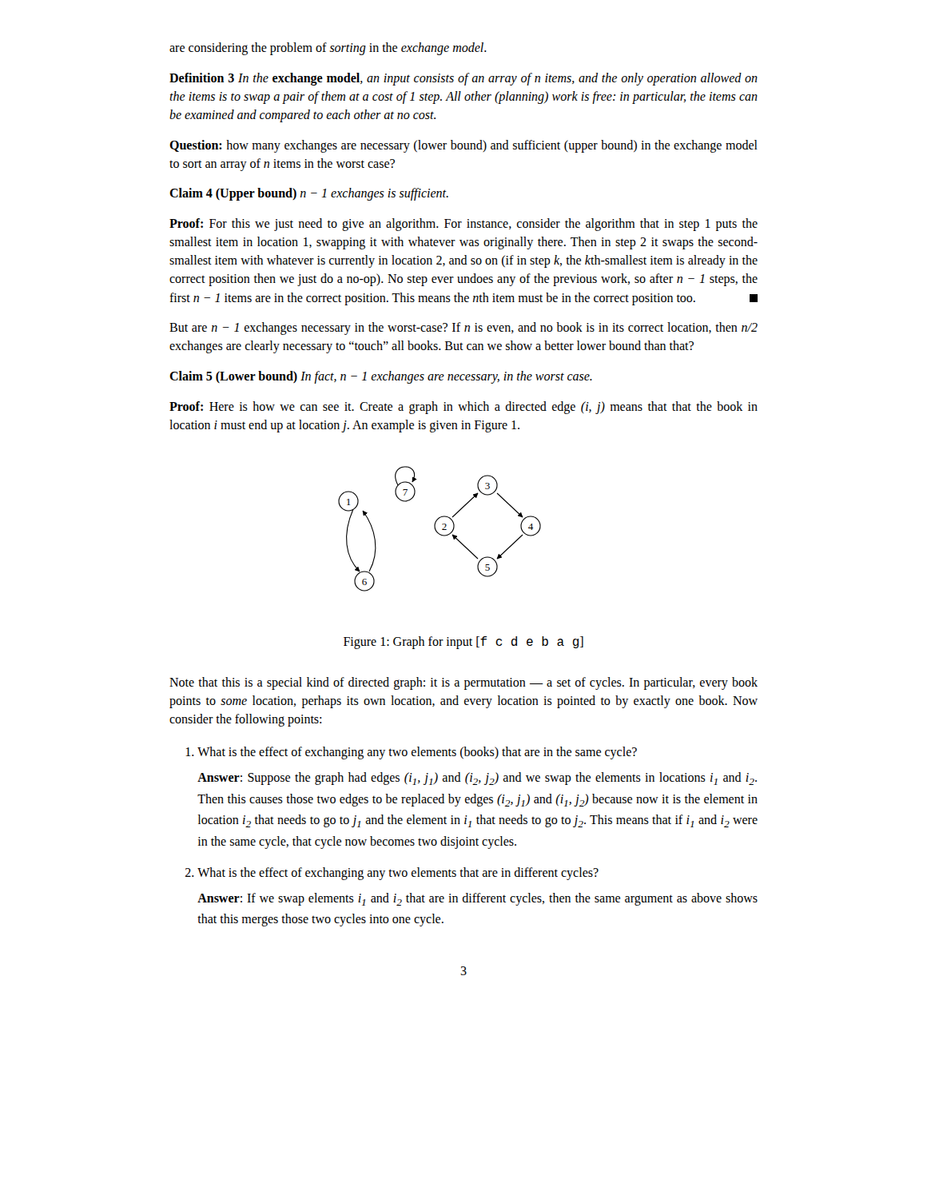are considering the problem of sorting in the exchange model.
Definition 3 In the exchange model, an input consists of an array of n items, and the only operation allowed on the items is to swap a pair of them at a cost of 1 step. All other (planning) work is free: in particular, the items can be examined and compared to each other at no cost.
Question: how many exchanges are necessary (lower bound) and sufficient (upper bound) in the exchange model to sort an array of n items in the worst case?
Claim 4 (Upper bound) n − 1 exchanges is sufficient.
Proof: For this we just need to give an algorithm. For instance, consider the algorithm that in step 1 puts the smallest item in location 1, swapping it with whatever was originally there. Then in step 2 it swaps the second-smallest item with whatever is currently in location 2, and so on (if in step k, the kth-smallest item is already in the correct position then we just do a no-op). No step ever undoes any of the previous work, so after n − 1 steps, the first n − 1 items are in the correct position. This means the nth item must be in the correct position too.
But are n − 1 exchanges necessary in the worst-case? If n is even, and no book is in its correct location, then n/2 exchanges are clearly necessary to “touch” all books. But can we show a better lower bound than that?
Claim 5 (Lower bound) In fact, n − 1 exchanges are necessary, in the worst case.
Proof: Here is how we can see it. Create a graph in which a directed edge (i, j) means that that the book in location i must end up at location j. An example is given in Figure 1.
7 1 6 2 3 4 5
Figure 1: Graph for input [f c d e b a g]
Note that this is a special kind of directed graph: it is a permutation — a set of cycles. In particular, every book points to some location, perhaps its own location, and every location is pointed to by exactly one book. Now consider the following points:
What is the effect of exchanging any two elements (books) that are in the same cycle?
Answer: Suppose the graph had edges (i1, j1) and (i2, j2) and we swap the elements in locations i1 and i2. Then this causes those two edges to be replaced by edges (i2, j1) and (i1, j2) because now it is the element in location i2 that needs to go to j1 and the element in i1 that needs to go to j2. This means that if i1 and i2 were in the same cycle, that cycle now becomes two disjoint cycles.
What is the effect of exchanging any two elements that are in different cycles?
Answer: If we swap elements i1 and i2 that are in different cycles, then the same argument as above shows that this merges those two cycles into one cycle.
3